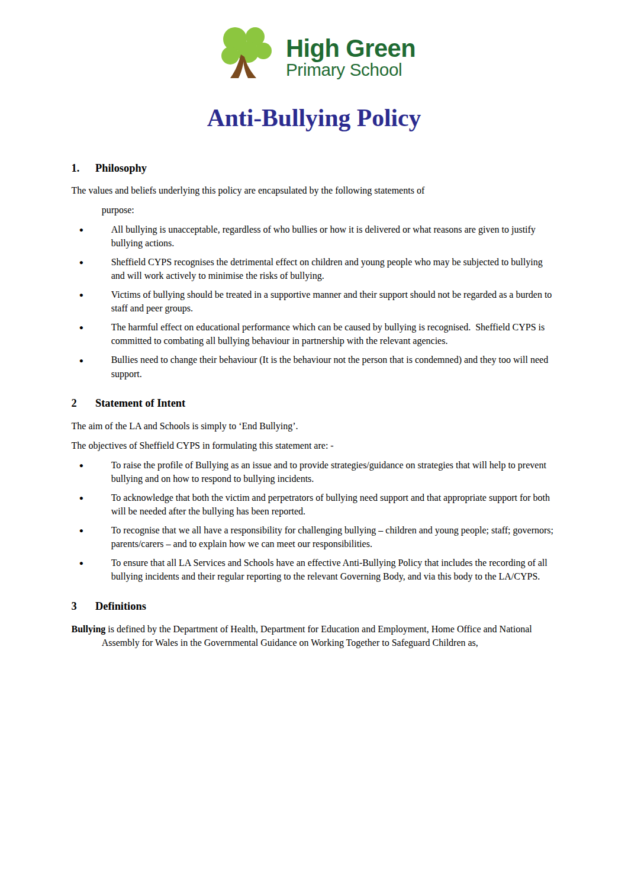High Green Primary School
Anti-Bullying Policy
1. Philosophy
The values and beliefs underlying this policy are encapsulated by the following statements of
purpose:
All bullying is unacceptable, regardless of who bullies or how it is delivered or what reasons are given to justify bullying actions.
Sheffield CYPS recognises the detrimental effect on children and young people who may be subjected to bullying and will work actively to minimise the risks of bullying.
Victims of bullying should be treated in a supportive manner and their support should not be regarded as a burden to staff and peer groups.
The harmful effect on educational performance which can be caused by bullying is recognised. Sheffield CYPS is committed to combating all bullying behaviour in partnership with the relevant agencies.
Bullies need to change their behaviour (It is the behaviour not the person that is condemned) and they too will need support.
2 Statement of Intent
The aim of the LA and Schools is simply to ‘End Bullying’.
The objectives of Sheffield CYPS in formulating this statement are: -
To raise the profile of Bullying as an issue and to provide strategies/guidance on strategies that will help to prevent bullying and on how to respond to bullying incidents.
To acknowledge that both the victim and perpetrators of bullying need support and that appropriate support for both will be needed after the bullying has been reported.
To recognise that we all have a responsibility for challenging bullying – children and young people; staff; governors; parents/carers – and to explain how we can meet our responsibilities.
To ensure that all LA Services and Schools have an effective Anti-Bullying Policy that includes the recording of all bullying incidents and their regular reporting to the relevant Governing Body, and via this body to the LA/CYPS.
3 Definitions
Bullying is defined by the Department of Health, Department for Education and Employment, Home Office and National Assembly for Wales in the Governmental Guidance on Working Together to Safeguard Children as,